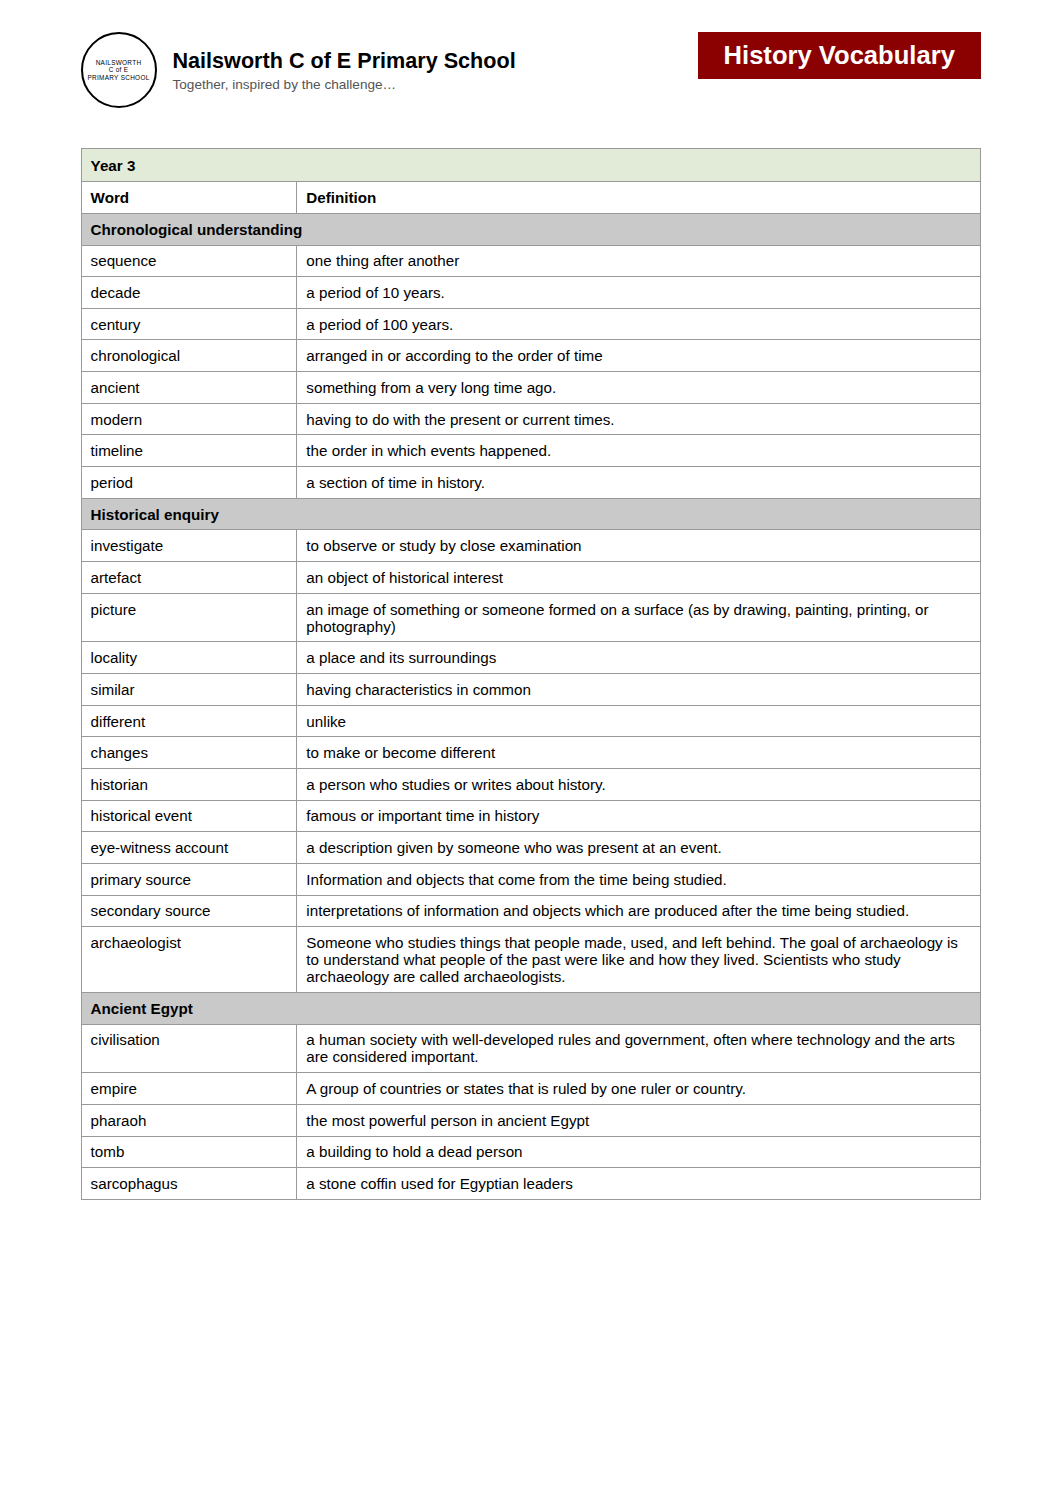NAILSWORTH
C of E
PRIMARY SCHOOL
Nailsworth C of E Primary School
Together, inspired by the challenge…
History Vocabulary
Year 3
| Word | Definition |
| --- | --- |
| Chronological understanding |
| sequence | one thing after another |
| decade | a period of 10 years. |
| century | a period of 100 years. |
| chronological | arranged in or according to the order of time |
| ancient | something from a very long time ago. |
| modern | having to do with the present or current times. |
| timeline | the order in which events happened. |
| period | a section of time in history. |
| Historical enquiry |
| investigate | to observe or study by close examination |
| artefact | an object of historical interest |
| picture | an image of something or someone formed on a surface (as by drawing, painting, printing, or photography) |
| locality | a place and its surroundings |
| similar | having characteristics in common |
| different | unlike |
| changes | to make or become different |
| historian | a person who studies or writes about history. |
| historical event | famous or important time in history |
| eye-witness account | a description given by someone who was present at an event. |
| primary source | Information and objects that come from the time being studied. |
| secondary source | interpretations of information and objects which are produced after the time being studied. |
| archaeologist | Someone who studies things that people made, used, and left behind. The goal of archaeology is to understand what people of the past were like and how they lived. Scientists who study archaeology are called archaeologists. |
| Ancient Egypt |
| civilisation | a human society with well-developed rules and government, often where technology and the arts are considered important. |
| empire | A group of countries or states that is ruled by one ruler or country. |
| pharaoh | the most powerful person in ancient Egypt |
| tomb | a building to hold a dead person |
| sarcophagus | a stone coffin used for Egyptian leaders |